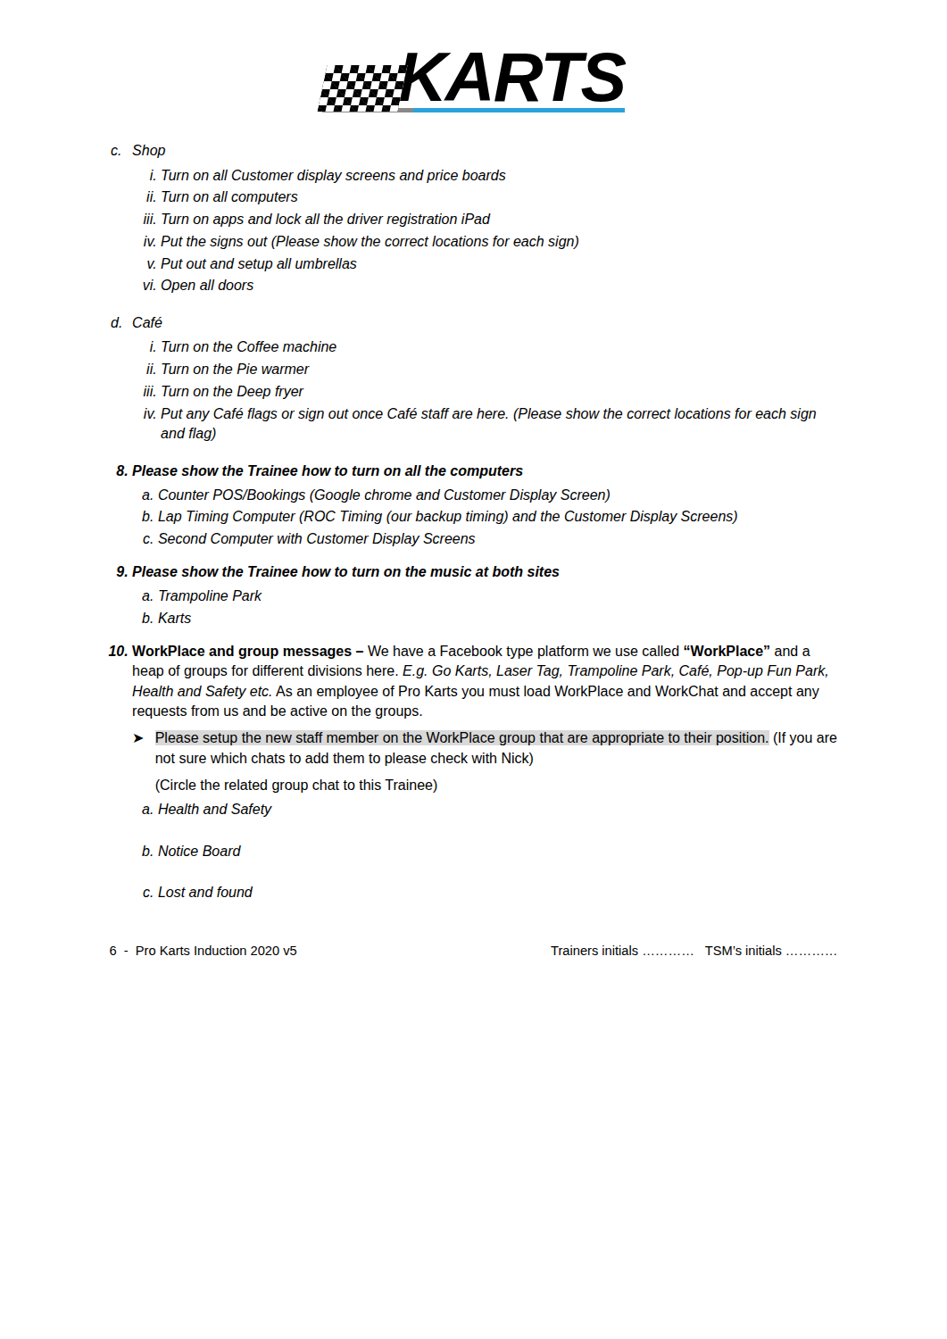KARTS
c. Shop
Turn on all Customer display screens and price boards
Turn on all computers
Turn on apps and lock all the driver registration iPad
Put the signs out (Please show the correct locations for each sign)
Put out and setup all umbrellas
Open all doors
d. Café
Turn on the Coffee machine
Turn on the Pie warmer
Turn on the Deep fryer
Put any Café flags or sign out once Café staff are here. (Please show the correct locations for each sign and flag)
Please show the Trainee how to turn on all the computers
Counter POS/Bookings (Google chrome and Customer Display Screen)
Lap Timing Computer (ROC Timing (our backup timing) and the Customer Display Screens)
Second Computer with Customer Display Screens
Please show the Trainee how to turn on the music at both sites
Trampoline Park
Karts
WorkPlace and group messages – We have a Facebook type platform we use called “WorkPlace” and a heap of groups for different divisions here. E.g. Go Karts, Laser Tag, Trampoline Park, Café, Pop-up Fun Park, Health and Safety etc. As an employee of Pro Karts you must load WorkPlace and WorkChat and accept any requests from us and be active on the groups.
Please setup the new staff member on the WorkPlace group that are appropriate to their position. (If you are not sure which chats to add them to please check with Nick)
(Circle the related group chat to this Trainee)
Health and Safety
Notice Board
Lost and found
6 - Pro Karts Induction 2020 v5
Trainers initials ………… TSM’s initials …………